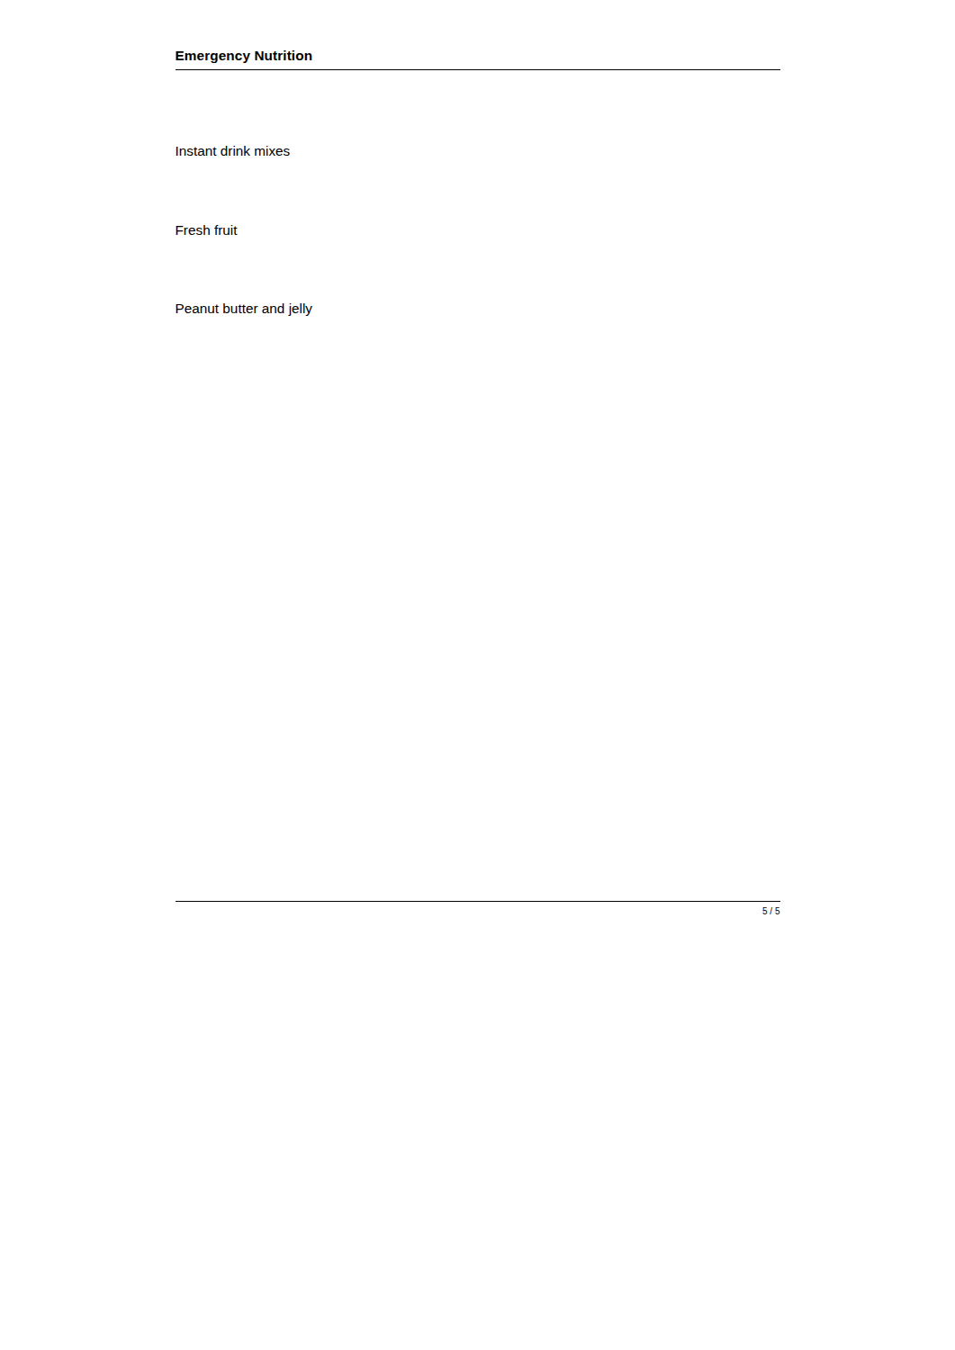Emergency Nutrition
Instant drink mixes
Fresh fruit
Peanut butter and jelly
5 / 5